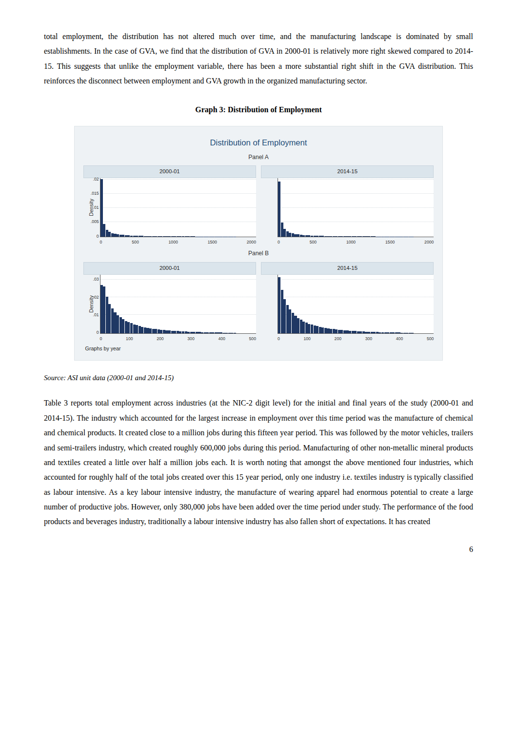total employment, the distribution has not altered much over time, and the manufacturing landscape is dominated by small establishments. In the case of GVA, we find that the distribution of GVA in 2000-01 is relatively more right skewed compared to 2014-15. This suggests that unlike the employment variable, there has been a more substantial right shift in the GVA distribution. This reinforces the disconnect between employment and GVA growth in the organized manufacturing sector.
Graph 3: Distribution of Employment
Distribution of Employment
Panel A
2000-01
Density
.02 .015 .01 .005 0
0500100015002000
2014-15
0500100015002000
Panel B
2000-01
Density
.03 .02 .01 0
0100200300400500
Graphs by year
2014-15
0100200300400500
Source: ASI unit data (2000-01 and 2014-15)
Table 3 reports total employment across industries (at the NIC-2 digit level) for the initial and final years of the study (2000-01 and 2014-15). The industry which accounted for the largest increase in employment over this time period was the manufacture of chemical and chemical products. It created close to a million jobs during this fifteen year period. This was followed by the motor vehicles, trailers and semi-trailers industry, which created roughly 600,000 jobs during this period. Manufacturing of other non-metallic mineral products and textiles created a little over half a million jobs each. It is worth noting that amongst the above mentioned four industries, which accounted for roughly half of the total jobs created over this 15 year period, only one industry i.e. textiles industry is typically classified as labour intensive. As a key labour intensive industry, the manufacture of wearing apparel had enormous potential to create a large number of productive jobs. However, only 380,000 jobs have been added over the time period under study. The performance of the food products and beverages industry, traditionally a labour intensive industry has also fallen short of expectations. It has created
6